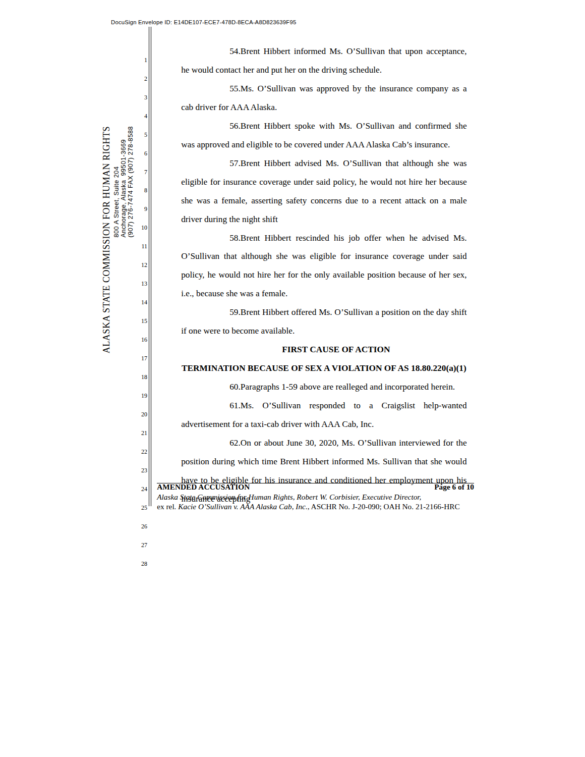DocuSign Envelope ID: E14DE107-ECE7-478D-8ECA-A8D823639F95
ALASKA STATE COMMISSION FOR HUMAN RIGHTS
800 A Street, Suite 204
Anchorage, Alaska 99501-3669
(907) 276-7474 FAX (907) 278-8588
1
2
3
4
5
6
7
8
9
10
11
12
13
14
15
16
17
18
19
20
21
22
23
24
25
26
27
28
54. Brent Hibbert informed Ms. O’Sullivan that upon acceptance, he would contact her and put her on the driving schedule.
55. Ms. O’Sullivan was approved by the insurance company as a cab driver for AAA Alaska.
56. Brent Hibbert spoke with Ms. O’Sullivan and confirmed she was approved and eligible to be covered under AAA Alaska Cab’s insurance.
57. Brent Hibbert advised Ms. O’Sullivan that although she was eligible for insurance coverage under said policy, he would not hire her because she was a female, asserting safety concerns due to a recent attack on a male driver during the night shift
58. Brent Hibbert rescinded his job offer when he advised Ms. O’Sullivan that although she was eligible for insurance coverage under said policy, he would not hire her for the only available position because of her sex, i.e., because she was a female.
59. Brent Hibbert offered Ms. O’Sullivan a position on the day shift if one were to become available.
FIRST CAUSE OF ACTION
TERMINATION BECAUSE OF SEX A VIOLATION OF AS 18.80.220(a)(1)
60. Paragraphs 1-59 above are realleged and incorporated herein.
61. Ms. O’Sullivan responded to a Craigslist help-wanted advertisement for a taxi-cab driver with AAA Cab, Inc.
62. On or about June 30, 2020, Ms. O’Sullivan interviewed for the position during which time Brent Hibbert informed Ms. Sullivan that she would have to be eligible for his insurance and conditioned her employment upon his insurance accepting
AMENDED ACCUSATION Page 6 of 10
Alaska State Commission for Human Rights, Robert W. Corbisier, Executive Director,
ex rel. Kacie O’Sullivan v. AAA Alaska Cab, Inc., ASCHR No. J-20-090; OAH No. 21-2166-HRC